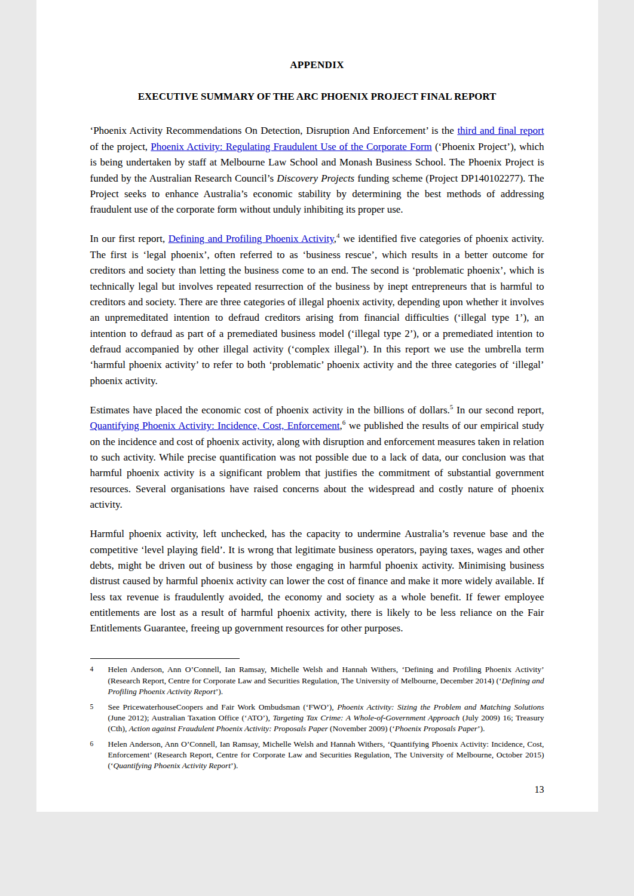APPENDIX
EXECUTIVE SUMMARY OF THE ARC PHOENIX PROJECT FINAL REPORT
‘Phoenix Activity Recommendations On Detection, Disruption And Enforcement’ is the third and final report of the project, Phoenix Activity: Regulating Fraudulent Use of the Corporate Form (‘Phoenix Project’), which is being undertaken by staff at Melbourne Law School and Monash Business School. The Phoenix Project is funded by the Australian Research Council’s Discovery Projects funding scheme (Project DP140102277). The Project seeks to enhance Australia’s economic stability by determining the best methods of addressing fraudulent use of the corporate form without unduly inhibiting its proper use.
In our first report, Defining and Profiling Phoenix Activity,4 we identified five categories of phoenix activity. The first is ‘legal phoenix’, often referred to as ‘business rescue’, which results in a better outcome for creditors and society than letting the business come to an end. The second is ‘problematic phoenix’, which is technically legal but involves repeated resurrection of the business by inept entrepreneurs that is harmful to creditors and society. There are three categories of illegal phoenix activity, depending upon whether it involves an unpremeditated intention to defraud creditors arising from financial difficulties (‘illegal type 1’), an intention to defraud as part of a premediated business model (‘illegal type 2’), or a premediated intention to defraud accompanied by other illegal activity (‘complex illegal’). In this report we use the umbrella term ‘harmful phoenix activity’ to refer to both ‘problematic’ phoenix activity and the three categories of ‘illegal’ phoenix activity.
Estimates have placed the economic cost of phoenix activity in the billions of dollars.5 In our second report, Quantifying Phoenix Activity: Incidence, Cost, Enforcement,6 we published the results of our empirical study on the incidence and cost of phoenix activity, along with disruption and enforcement measures taken in relation to such activity. While precise quantification was not possible due to a lack of data, our conclusion was that harmful phoenix activity is a significant problem that justifies the commitment of substantial government resources. Several organisations have raised concerns about the widespread and costly nature of phoenix activity.
Harmful phoenix activity, left unchecked, has the capacity to undermine Australia’s revenue base and the competitive ‘level playing field’. It is wrong that legitimate business operators, paying taxes, wages and other debts, might be driven out of business by those engaging in harmful phoenix activity. Minimising business distrust caused by harmful phoenix activity can lower the cost of finance and make it more widely available. If less tax revenue is fraudulently avoided, the economy and society as a whole benefit. If fewer employee entitlements are lost as a result of harmful phoenix activity, there is likely to be less reliance on the Fair Entitlements Guarantee, freeing up government resources for other purposes.
4
Helen Anderson, Ann O’Connell, Ian Ramsay, Michelle Welsh and Hannah Withers, ‘Defining and Profiling Phoenix Activity’ (Research Report, Centre for Corporate Law and Securities Regulation, The University of Melbourne, December 2014) (‘Defining and Profiling Phoenix Activity Report’).
5
See PricewaterhouseCoopers and Fair Work Ombudsman (‘FWO’), Phoenix Activity: Sizing the Problem and Matching Solutions (June 2012); Australian Taxation Office (‘ATO’), Targeting Tax Crime: A Whole-of-Government Approach (July 2009) 16; Treasury (Cth), Action against Fraudulent Phoenix Activity: Proposals Paper (November 2009) (‘Phoenix Proposals Paper’).
6
Helen Anderson, Ann O’Connell, Ian Ramsay, Michelle Welsh and Hannah Withers, ‘Quantifying Phoenix Activity: Incidence, Cost, Enforcement’ (Research Report, Centre for Corporate Law and Securities Regulation, The University of Melbourne, October 2015) (‘Quantifying Phoenix Activity Report’).
13